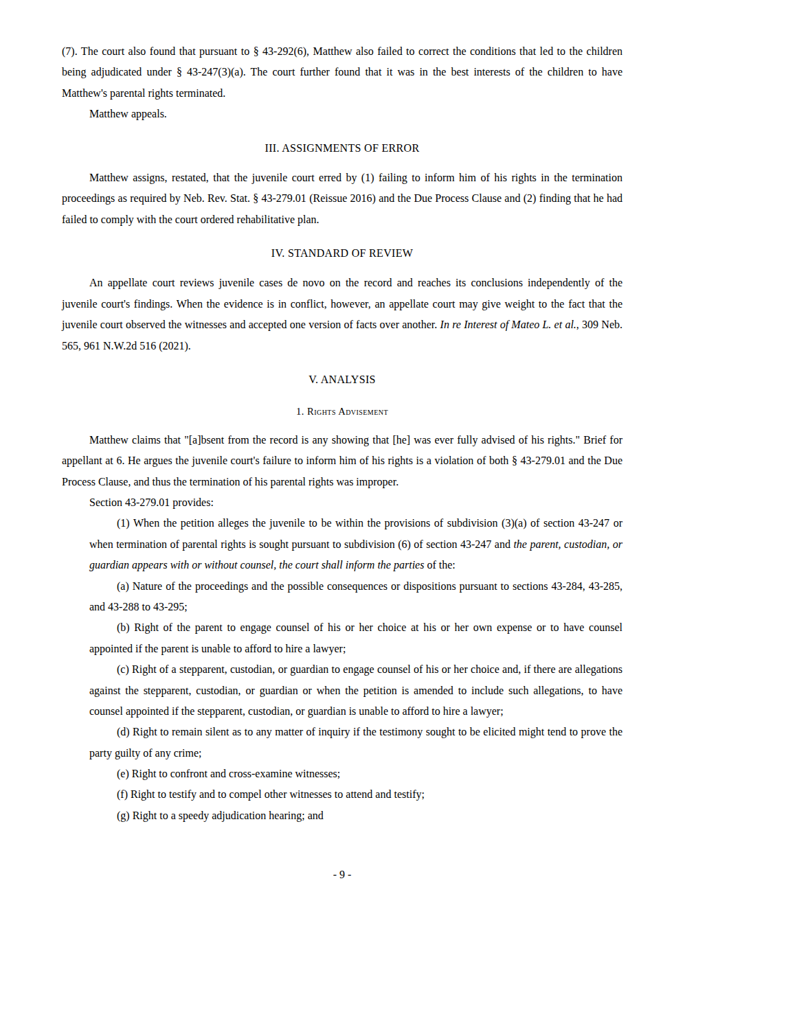(7). The court also found that pursuant to § 43-292(6), Matthew also failed to correct the conditions that led to the children being adjudicated under § 43-247(3)(a). The court further found that it was in the best interests of the children to have Matthew's parental rights terminated.
Matthew appeals.
III. Assignments of Error
Matthew assigns, restated, that the juvenile court erred by (1) failing to inform him of his rights in the termination proceedings as required by Neb. Rev. Stat. § 43-279.01 (Reissue 2016) and the Due Process Clause and (2) finding that he had failed to comply with the court ordered rehabilitative plan.
IV. Standard of Review
An appellate court reviews juvenile cases de novo on the record and reaches its conclusions independently of the juvenile court's findings. When the evidence is in conflict, however, an appellate court may give weight to the fact that the juvenile court observed the witnesses and accepted one version of facts over another. In re Interest of Mateo L. et al., 309 Neb. 565, 961 N.W.2d 516 (2021).
V. Analysis
1. Rights Advisement
Matthew claims that "[a]bsent from the record is any showing that [he] was ever fully advised of his rights." Brief for appellant at 6. He argues the juvenile court's failure to inform him of his rights is a violation of both § 43-279.01 and the Due Process Clause, and thus the termination of his parental rights was improper.
Section 43-279.01 provides:
(1) When the petition alleges the juvenile to be within the provisions of subdivision (3)(a) of section 43-247 or when termination of parental rights is sought pursuant to subdivision (6) of section 43-247 and the parent, custodian, or guardian appears with or without counsel, the court shall inform the parties of the:
(a) Nature of the proceedings and the possible consequences or dispositions pursuant to sections 43-284, 43-285, and 43-288 to 43-295;
(b) Right of the parent to engage counsel of his or her choice at his or her own expense or to have counsel appointed if the parent is unable to afford to hire a lawyer;
(c) Right of a stepparent, custodian, or guardian to engage counsel of his or her choice and, if there are allegations against the stepparent, custodian, or guardian or when the petition is amended to include such allegations, to have counsel appointed if the stepparent, custodian, or guardian is unable to afford to hire a lawyer;
(d) Right to remain silent as to any matter of inquiry if the testimony sought to be elicited might tend to prove the party guilty of any crime;
(e) Right to confront and cross-examine witnesses;
(f) Right to testify and to compel other witnesses to attend and testify;
(g) Right to a speedy adjudication hearing; and
- 9 -